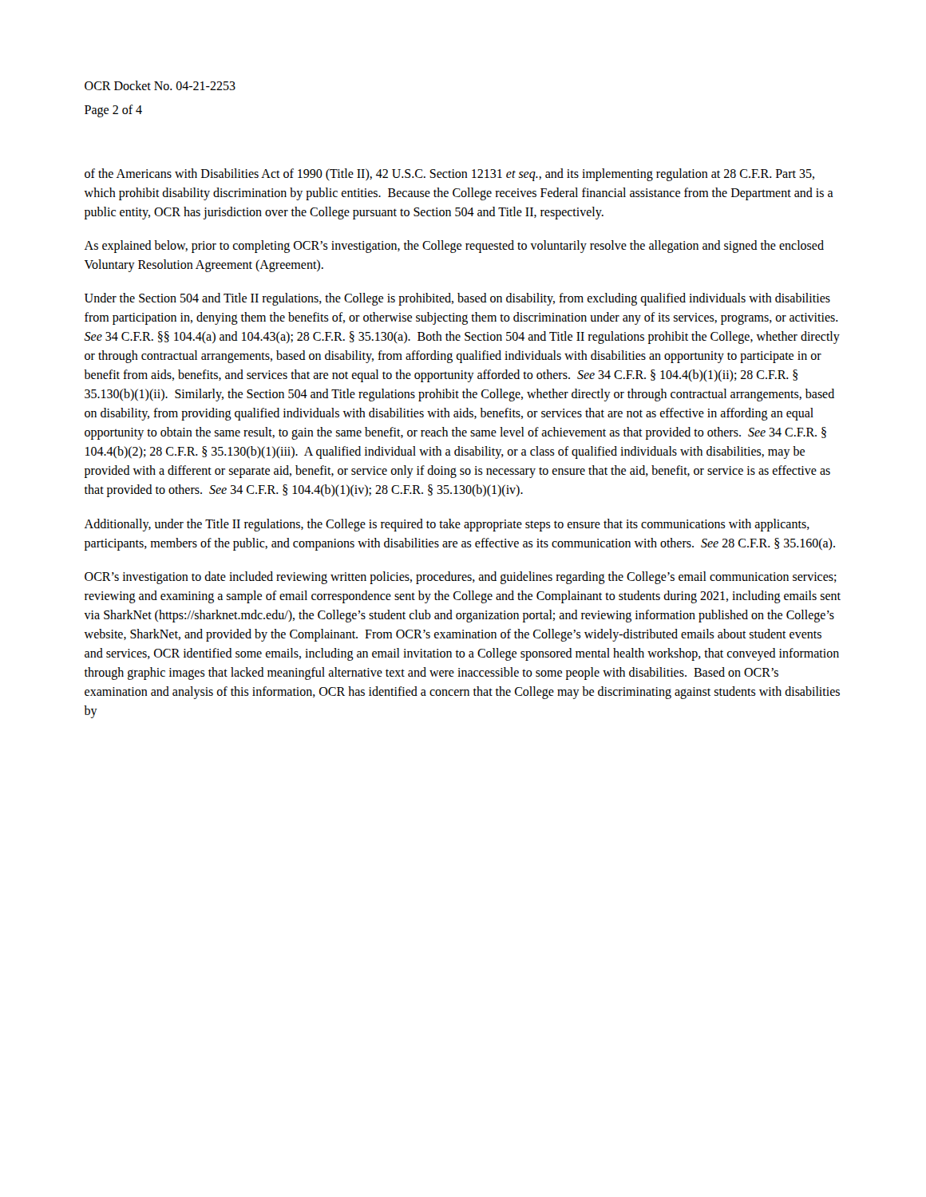OCR Docket No. 04-21-2253
Page 2 of 4
of the Americans with Disabilities Act of 1990 (Title II), 42 U.S.C. Section 12131 et seq., and its implementing regulation at 28 C.F.R. Part 35, which prohibit disability discrimination by public entities. Because the College receives Federal financial assistance from the Department and is a public entity, OCR has jurisdiction over the College pursuant to Section 504 and Title II, respectively.
As explained below, prior to completing OCR’s investigation, the College requested to voluntarily resolve the allegation and signed the enclosed Voluntary Resolution Agreement (Agreement).
Under the Section 504 and Title II regulations, the College is prohibited, based on disability, from excluding qualified individuals with disabilities from participation in, denying them the benefits of, or otherwise subjecting them to discrimination under any of its services, programs, or activities. See 34 C.F.R. §§ 104.4(a) and 104.43(a); 28 C.F.R. § 35.130(a). Both the Section 504 and Title II regulations prohibit the College, whether directly or through contractual arrangements, based on disability, from affording qualified individuals with disabilities an opportunity to participate in or benefit from aids, benefits, and services that are not equal to the opportunity afforded to others. See 34 C.F.R. § 104.4(b)(1)(ii); 28 C.F.R. § 35.130(b)(1)(ii). Similarly, the Section 504 and Title regulations prohibit the College, whether directly or through contractual arrangements, based on disability, from providing qualified individuals with disabilities with aids, benefits, or services that are not as effective in affording an equal opportunity to obtain the same result, to gain the same benefit, or reach the same level of achievement as that provided to others. See 34 C.F.R. § 104.4(b)(2); 28 C.F.R. § 35.130(b)(1)(iii). A qualified individual with a disability, or a class of qualified individuals with disabilities, may be provided with a different or separate aid, benefit, or service only if doing so is necessary to ensure that the aid, benefit, or service is as effective as that provided to others. See 34 C.F.R. § 104.4(b)(1)(iv); 28 C.F.R. § 35.130(b)(1)(iv).
Additionally, under the Title II regulations, the College is required to take appropriate steps to ensure that its communications with applicants, participants, members of the public, and companions with disabilities are as effective as its communication with others. See 28 C.F.R. § 35.160(a).
OCR’s investigation to date included reviewing written policies, procedures, and guidelines regarding the College’s email communication services; reviewing and examining a sample of email correspondence sent by the College and the Complainant to students during 2021, including emails sent via SharkNet (https://sharknet.mdc.edu/), the College’s student club and organization portal; and reviewing information published on the College’s website, SharkNet, and provided by the Complainant. From OCR’s examination of the College’s widely-distributed emails about student events and services, OCR identified some emails, including an email invitation to a College sponsored mental health workshop, that conveyed information through graphic images that lacked meaningful alternative text and were inaccessible to some people with disabilities. Based on OCR’s examination and analysis of this information, OCR has identified a concern that the College may be discriminating against students with disabilities by